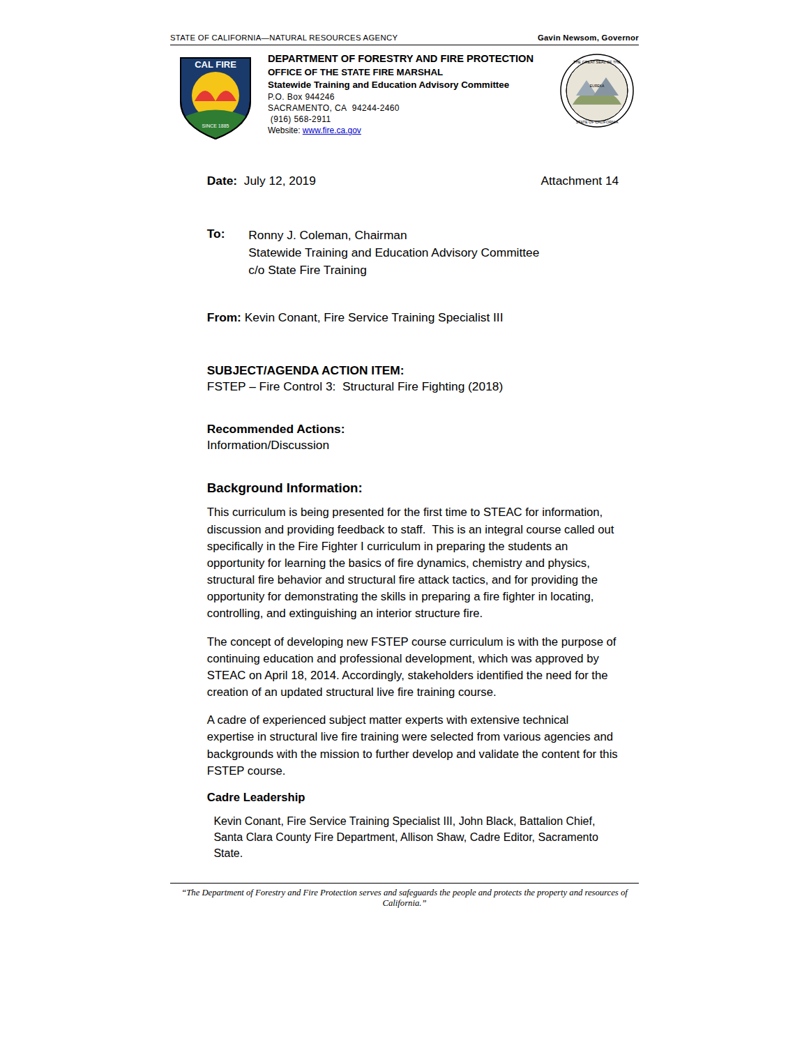STATE OF CALIFORNIA—NATURAL RESOURCES AGENCY
Gavin Newsom, Governor
CAL FIRE SINCE 1885
DEPARTMENT OF FORESTRY AND FIRE PROTECTION
OFFICE OF THE STATE FIRE MARSHAL
Statewide Training and Education Advisory Committee
P.O. Box 944246
SACRAMENTO, CA 94244-2460
(916) 568-2911
Website: www.fire.ca.gov
THE GREAT SEAL OF THE STATE OF CALIFORNIA EUREKA
Date: July 12, 2019
Attachment 14
To:
Ronny J. Coleman, Chairman
Statewide Training and Education Advisory Committee
c/o State Fire Training
From: Kevin Conant, Fire Service Training Specialist III
SUBJECT/AGENDA ACTION ITEM:
FSTEP – Fire Control 3: Structural Fire Fighting (2018)
Recommended Actions:
Information/Discussion
Background Information:
This curriculum is being presented for the first time to STEAC for information, discussion and providing feedback to staff. This is an integral course called out specifically in the Fire Fighter I curriculum in preparing the students an opportunity for learning the basics of fire dynamics, chemistry and physics, structural fire behavior and structural fire attack tactics, and for providing the opportunity for demonstrating the skills in preparing a fire fighter in locating, controlling, and extinguishing an interior structure fire.
The concept of developing new FSTEP course curriculum is with the purpose of continuing education and professional development, which was approved by STEAC on April 18, 2014. Accordingly, stakeholders identified the need for the creation of an updated structural live fire training course.
A cadre of experienced subject matter experts with extensive technical expertise in structural live fire training were selected from various agencies and backgrounds with the mission to further develop and validate the content for this FSTEP course.
Cadre Leadership
Kevin Conant, Fire Service Training Specialist III, John Black, Battalion Chief, Santa Clara County Fire Department, Allison Shaw, Cadre Editor, Sacramento State.
“The Department of Forestry and Fire Protection serves and safeguards the people and protects the property and resources of California.”